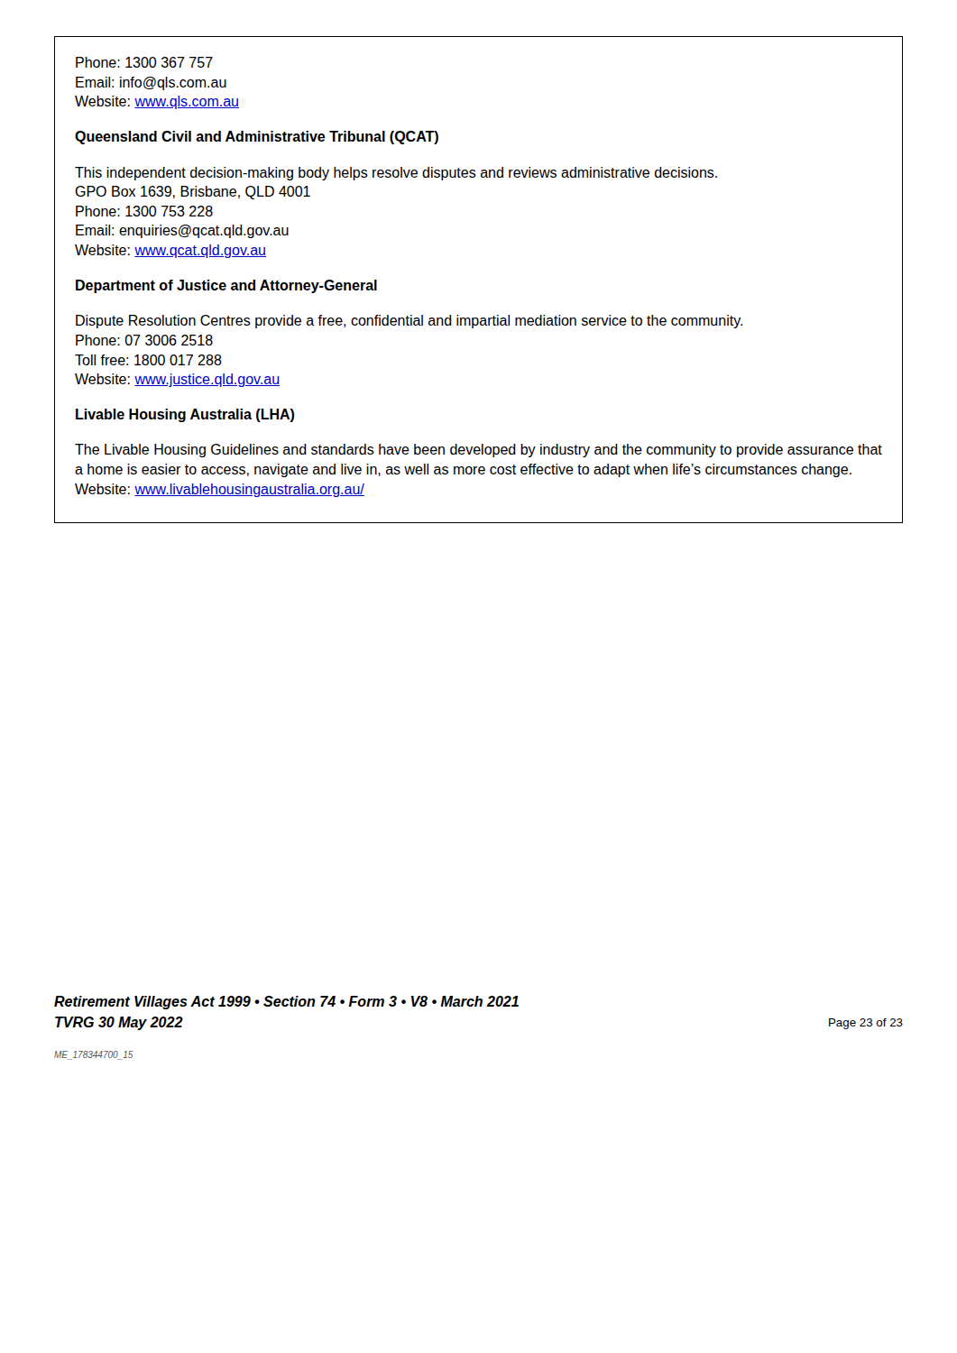Phone: 1300 367 757
Email: info@qls.com.au
Website: www.qls.com.au
Queensland Civil and Administrative Tribunal (QCAT)
This independent decision-making body helps resolve disputes and reviews administrative decisions.
GPO Box 1639, Brisbane, QLD 4001
Phone: 1300 753 228
Email: enquiries@qcat.qld.gov.au
Website: www.qcat.qld.gov.au
Department of Justice and Attorney-General
Dispute Resolution Centres provide a free, confidential and impartial mediation service to the community.
Phone: 07 3006 2518
Toll free: 1800 017 288
Website: www.justice.qld.gov.au
Livable Housing Australia (LHA)
The Livable Housing Guidelines and standards have been developed by industry and the community to provide assurance that a home is easier to access, navigate and live in, as well as more cost effective to adapt when life’s circumstances change.
Website: www.livablehousingaustralia.org.au/
Retirement Villages Act 1999 • Section 74 • Form 3 • V8 • March 2021
TVRG 30 May 2022
Page 23 of 23
ME_178344700_15